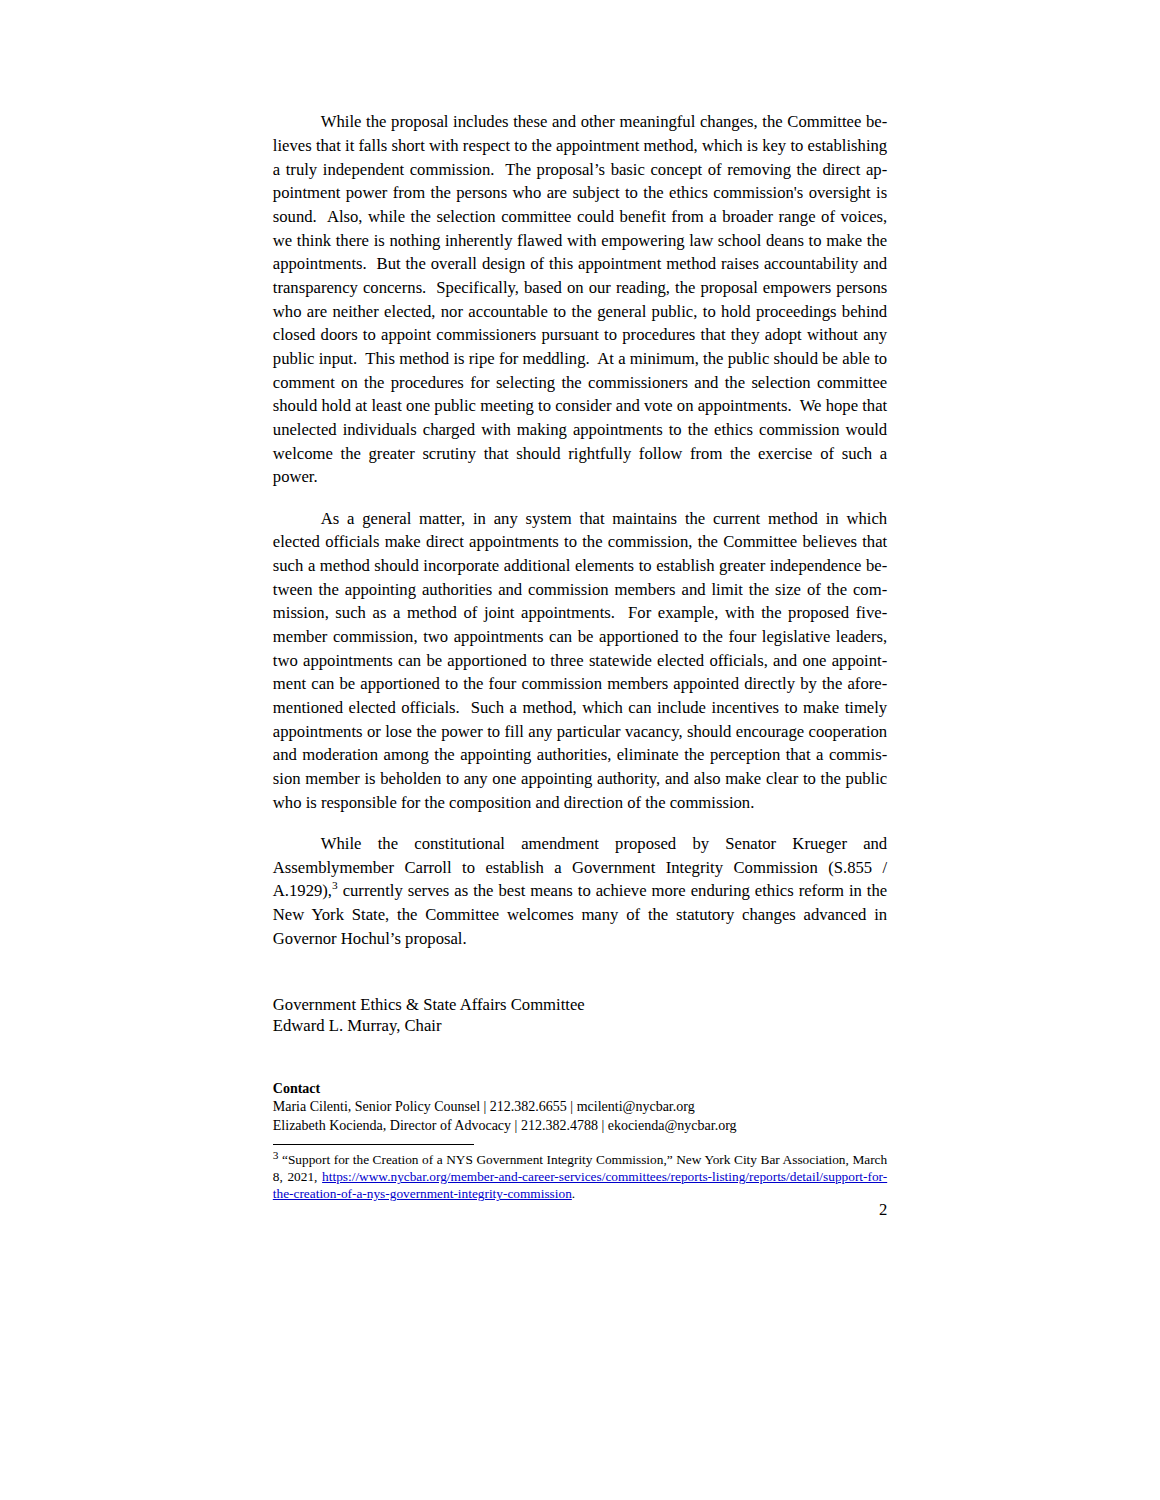While the proposal includes these and other meaningful changes, the Committee believes that it falls short with respect to the appointment method, which is key to establishing a truly independent commission. The proposal’s basic concept of removing the direct appointment power from the persons who are subject to the ethics commission's oversight is sound. Also, while the selection committee could benefit from a broader range of voices, we think there is nothing inherently flawed with empowering law school deans to make the appointments. But the overall design of this appointment method raises accountability and transparency concerns. Specifically, based on our reading, the proposal empowers persons who are neither elected, nor accountable to the general public, to hold proceedings behind closed doors to appoint commissioners pursuant to procedures that they adopt without any public input. This method is ripe for meddling. At a minimum, the public should be able to comment on the procedures for selecting the commissioners and the selection committee should hold at least one public meeting to consider and vote on appointments. We hope that unelected individuals charged with making appointments to the ethics commission would welcome the greater scrutiny that should rightfully follow from the exercise of such a power.
As a general matter, in any system that maintains the current method in which elected officials make direct appointments to the commission, the Committee believes that such a method should incorporate additional elements to establish greater independence between the appointing authorities and commission members and limit the size of the commission, such as a method of joint appointments. For example, with the proposed five-member commission, two appointments can be apportioned to the four legislative leaders, two appointments can be apportioned to three statewide elected officials, and one appointment can be apportioned to the four commission members appointed directly by the aforementioned elected officials. Such a method, which can include incentives to make timely appointments or lose the power to fill any particular vacancy, should encourage cooperation and moderation among the appointing authorities, eliminate the perception that a commission member is beholden to any one appointing authority, and also make clear to the public who is responsible for the composition and direction of the commission.
While the constitutional amendment proposed by Senator Krueger and Assemblymember Carroll to establish a Government Integrity Commission (S.855 / A.1929),3 currently serves as the best means to achieve more enduring ethics reform in the New York State, the Committee welcomes many of the statutory changes advanced in Governor Hochul’s proposal.
Government Ethics & State Affairs Committee
Edward L. Murray, Chair
Contact
Maria Cilenti, Senior Policy Counsel | 212.382.6655 | mcilenti@nycbar.org
Elizabeth Kocienda, Director of Advocacy | 212.382.4788 | ekocienda@nycbar.org
3 “Support for the Creation of a NYS Government Integrity Commission,” New York City Bar Association, March 8, 2021, https://www.nycbar.org/member-and-career-services/committees/reports-listing/reports/detail/support-for-the-creation-of-a-nys-government-integrity-commission.
2